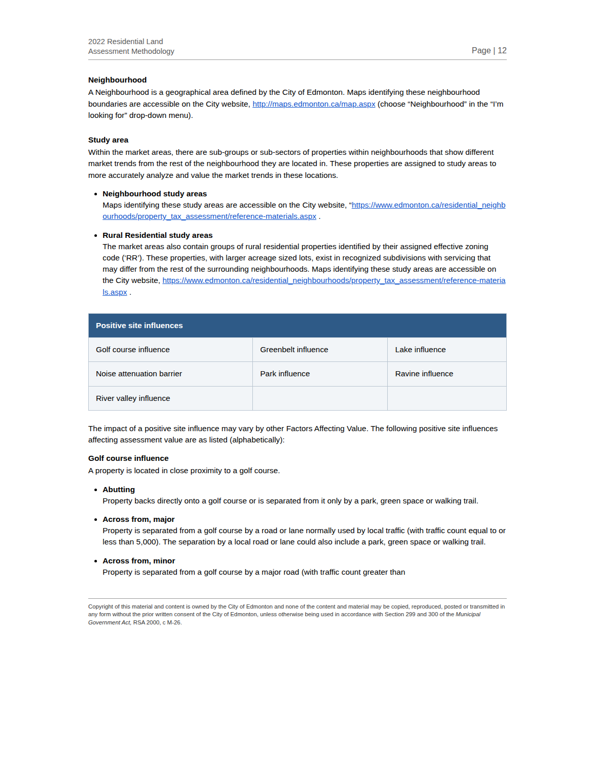2022 Residential Land
Assessment Methodology
Page | 12
Neighbourhood
A Neighbourhood is a geographical area defined by the City of Edmonton. Maps identifying these neighbourhood boundaries are accessible on the City website, http://maps.edmonton.ca/map.aspx (choose “Neighbourhood” in the “I’m looking for” drop-down menu).
Study area
Within the market areas, there are sub-groups or sub-sectors of properties within neighbourhoods that show different market trends from the rest of the neighbourhood they are located in. These properties are assigned to study areas to more accurately analyze and value the market trends in these locations.
Neighbourhood study areas Maps identifying these study areas are accessible on the City website, “https://www.edmonton.ca/residential_neighbourhoods/property_tax_assessment/reference-materials.aspx .
Rural Residential study areas The market areas also contain groups of rural residential properties identified by their assigned effective zoning code (‘RR’). These properties, with larger acreage sized lots, exist in recognized subdivisions with servicing that may differ from the rest of the surrounding neighbourhoods. Maps identifying these study areas are accessible on the City website, https://www.edmonton.ca/residential_neighbourhoods/property_tax_assessment/reference-materials.aspx .
| Positive site influences |
| --- |
| Golf course influence | Greenbelt influence | Lake influence |
| Noise attenuation barrier | Park influence | Ravine influence |
| River valley influence | | |
The impact of a positive site influence may vary by other Factors Affecting Value. The following positive site influences affecting assessment value are as listed (alphabetically):
Golf course influence
A property is located in close proximity to a golf course.
Abutting Property backs directly onto a golf course or is separated from it only by a park, green space or walking trail.
Across from, major Property is separated from a golf course by a road or lane normally used by local traffic (with traffic count equal to or less than 5,000). The separation by a local road or lane could also include a park, green space or walking trail.
Across from, minor Property is separated from a golf course by a major road (with traffic count greater than
Copyright of this material and content is owned by the City of Edmonton and none of the content and material may be copied, reproduced, posted or transmitted in any form without the prior written consent of the City of Edmonton, unless otherwise being used in accordance with Section 299 and 300 of the Municipal Government Act, RSA 2000, c M-26.